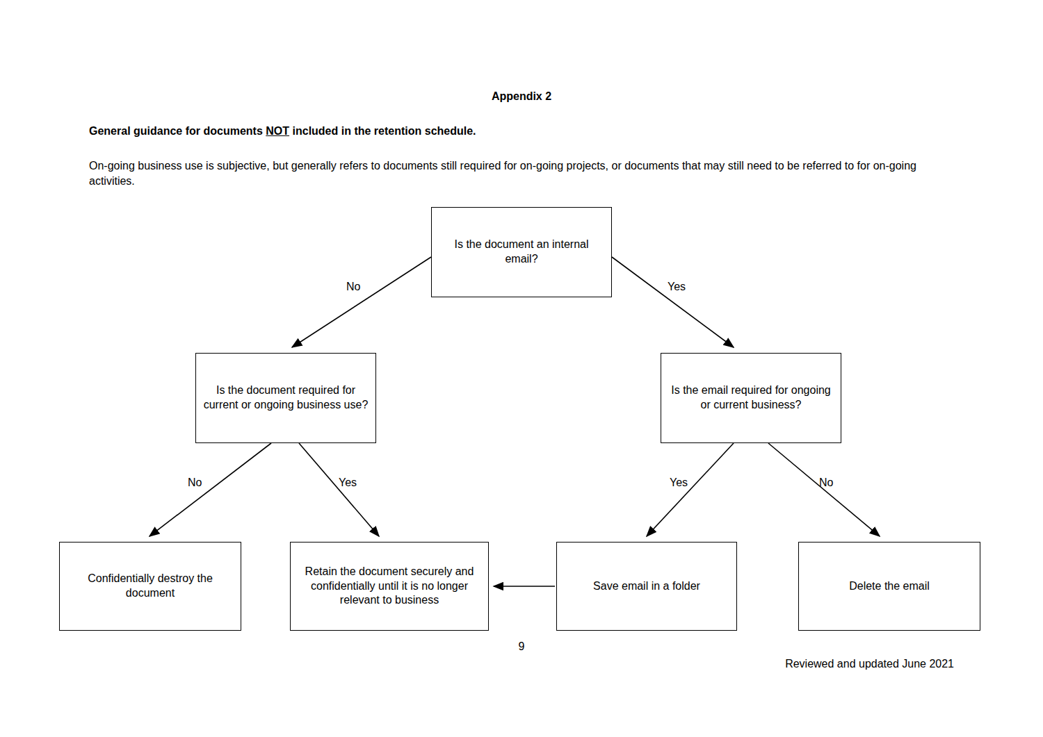Appendix 2
General guidance for documents NOT included in the retention schedule.
On-going business use is subjective, but generally refers to documents still required for on-going projects, or documents that may still need to be referred to for on-going activities.
Is the document an internal email?
Is the document required for current or ongoing business use?
Is the email required for ongoing or current business?
Confidentially destroy the document
Retain the document securely and confidentially until it is no longer relevant to business
Save email in a folder
Delete the email
No Yes No Yes Yes No
9
Reviewed and updated June 2021